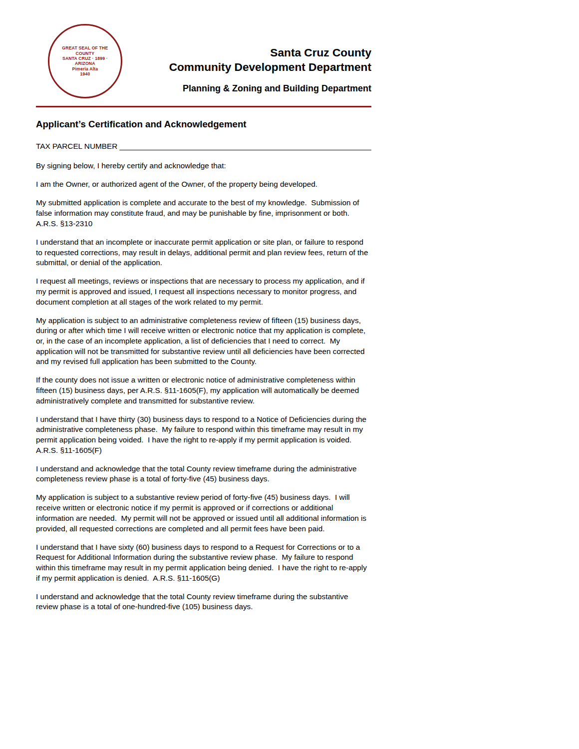GREAT SEAL OF THE COUNTY
SANTA CRUZ · 1899 · ARIZONA
Pimeria Alta
1940
Santa Cruz County
Community Development Department
Planning & Zoning and Building Department
Applicant’s Certification and Acknowledgement
TAX PARCEL NUMBER _______________________________________________________________________________
By signing below, I hereby certify and acknowledge that:
I am the Owner, or authorized agent of the Owner, of the property being developed.
My submitted application is complete and accurate to the best of my knowledge. Submission of false information may constitute fraud, and may be punishable by fine, imprisonment or both. A.R.S. §13-2310
I understand that an incomplete or inaccurate permit application or site plan, or failure to respond to requested corrections, may result in delays, additional permit and plan review fees, return of the submittal, or denial of the application.
I request all meetings, reviews or inspections that are necessary to process my application, and if my permit is approved and issued, I request all inspections necessary to monitor progress, and document completion at all stages of the work related to my permit.
My application is subject to an administrative completeness review of fifteen (15) business days, during or after which time I will receive written or electronic notice that my application is complete, or, in the case of an incomplete application, a list of deficiencies that I need to correct. My application will not be transmitted for substantive review until all deficiencies have been corrected and my revised full application has been submitted to the County.
If the county does not issue a written or electronic notice of administrative completeness within fifteen (15) business days, per A.R.S. §11-1605(F), my application will automatically be deemed administratively complete and transmitted for substantive review.
I understand that I have thirty (30) business days to respond to a Notice of Deficiencies during the administrative completeness phase. My failure to respond within this timeframe may result in my permit application being voided. I have the right to re-apply if my permit application is voided. A.R.S. §11-1605(F)
I understand and acknowledge that the total County review timeframe during the administrative completeness review phase is a total of forty-five (45) business days.
My application is subject to a substantive review period of forty-five (45) business days. I will receive written or electronic notice if my permit is approved or if corrections or additional information are needed. My permit will not be approved or issued until all additional information is provided, all requested corrections are completed and all permit fees have been paid.
I understand that I have sixty (60) business days to respond to a Request for Corrections or to a Request for Additional Information during the substantive review phase. My failure to respond within this timeframe may result in my permit application being denied. I have the right to re-apply if my permit application is denied. A.R.S. §11-1605(G)
I understand and acknowledge that the total County review timeframe during the substantive review phase is a total of one-hundred-five (105) business days.